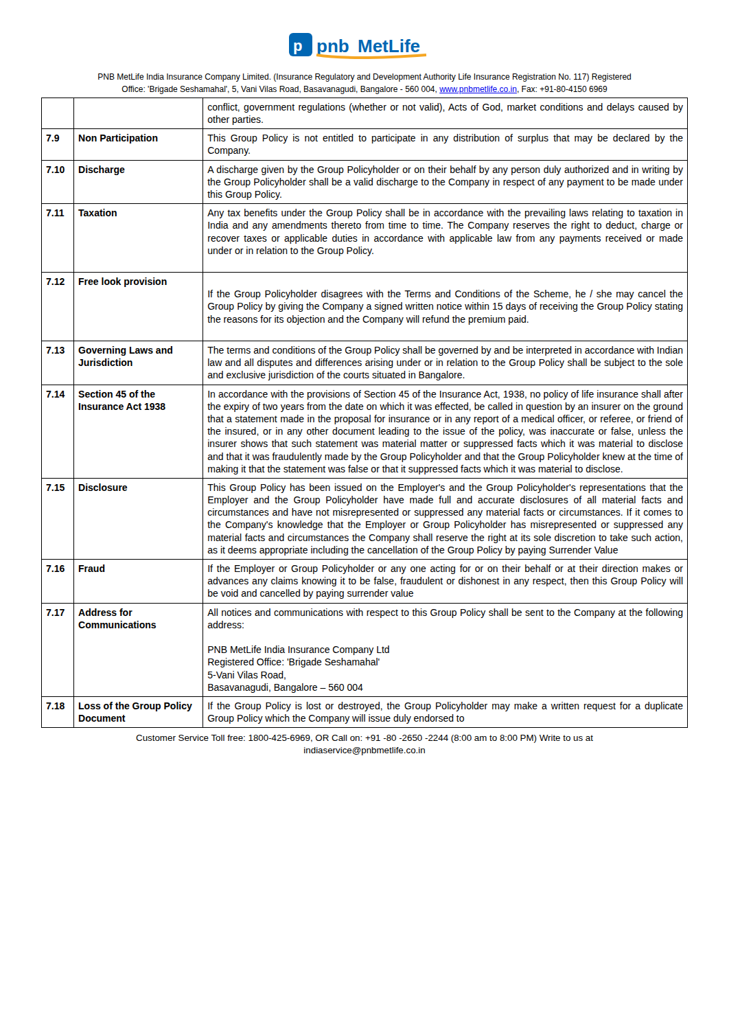p pnb MetLife
PNB MetLife India Insurance Company Limited. (Insurance Regulatory and Development Authority Life Insurance Registration No. 117) Registered
Office: 'Brigade Seshamahal', 5, Vani Vilas Road, Basavanagudi, Bangalore - 560 004, www.pnbmetlife.co.in, Fax: +91-80-4150 6969
| | | conflict, government regulations (whether or not valid), Acts of God, market conditions and delays caused by other parties. |
| 7.9 | Non Participation | This Group Policy is not entitled to participate in any distribution of surplus that may be declared by the Company. |
| 7.10 | Discharge | A discharge given by the Group Policyholder or on their behalf by any person duly authorized and in writing by the Group Policyholder shall be a valid discharge to the Company in respect of any payment to be made under this Group Policy. |
| 7.11 | Taxation | Any tax benefits under the Group Policy shall be in accordance with the prevailing laws relating to taxation in India and any amendments thereto from time to time. The Company reserves the right to deduct, charge or recover taxes or applicable duties in accordance with applicable law from any payments received or made under or in relation to the Group Policy. |
| 7.12 | Free look provision | If the Group Policyholder disagrees with the Terms and Conditions of the Scheme, he / she may cancel the Group Policy by giving the Company a signed written notice within 15 days of receiving the Group Policy stating the reasons for its objection and the Company will refund the premium paid. |
| 7.13 | Governing Laws and Jurisdiction | The terms and conditions of the Group Policy shall be governed by and be interpreted in accordance with Indian law and all disputes and differences arising under or in relation to the Group Policy shall be subject to the sole and exclusive jurisdiction of the courts situated in Bangalore. |
| 7.14 | Section 45 of the Insurance Act 1938 | In accordance with the provisions of Section 45 of the Insurance Act, 1938, no policy of life insurance shall after the expiry of two years from the date on which it was effected, be called in question by an insurer on the ground that a statement made in the proposal for insurance or in any report of a medical officer, or referee, or friend of the insured, or in any other document leading to the issue of the policy, was inaccurate or false, unless the insurer shows that such statement was material matter or suppressed facts which it was material to disclose and that it was fraudulently made by the Group Policyholder and that the Group Policyholder knew at the time of making it that the statement was false or that it suppressed facts which it was material to disclose. |
| 7.15 | Disclosure | This Group Policy has been issued on the Employer's and the Group Policyholder's representations that the Employer and the Group Policyholder have made full and accurate disclosures of all material facts and circumstances and have not misrepresented or suppressed any material facts or circumstances. If it comes to the Company's knowledge that the Employer or Group Policyholder has misrepresented or suppressed any material facts and circumstances the Company shall reserve the right at its sole discretion to take such action, as it deems appropriate including the cancellation of the Group Policy by paying Surrender Value |
| 7.16 | Fraud | If the Employer or Group Policyholder or any one acting for or on their behalf or at their direction makes or advances any claims knowing it to be false, fraudulent or dishonest in any respect, then this Group Policy will be void and cancelled by paying surrender value |
| 7.17 | Address for Communications | All notices and communications with respect to this Group Policy shall be sent to the Company at the following address: PNB MetLife India Insurance Company Ltd Registered Office: 'Brigade Seshamahal' 5-Vani Vilas Road, Basavanagudi, Bangalore – 560 004 |
| 7.18 | Loss of the Group Policy Document | If the Group Policy is lost or destroyed, the Group Policyholder may make a written request for a duplicate Group Policy which the Company will issue duly endorsed to |
Customer Service Toll free: 1800-425-6969, OR Call on: +91 -80 -2650 -2244 (8:00 am to 8:00 PM) Write to us at
indiaservice@pnbmetlife.co.in